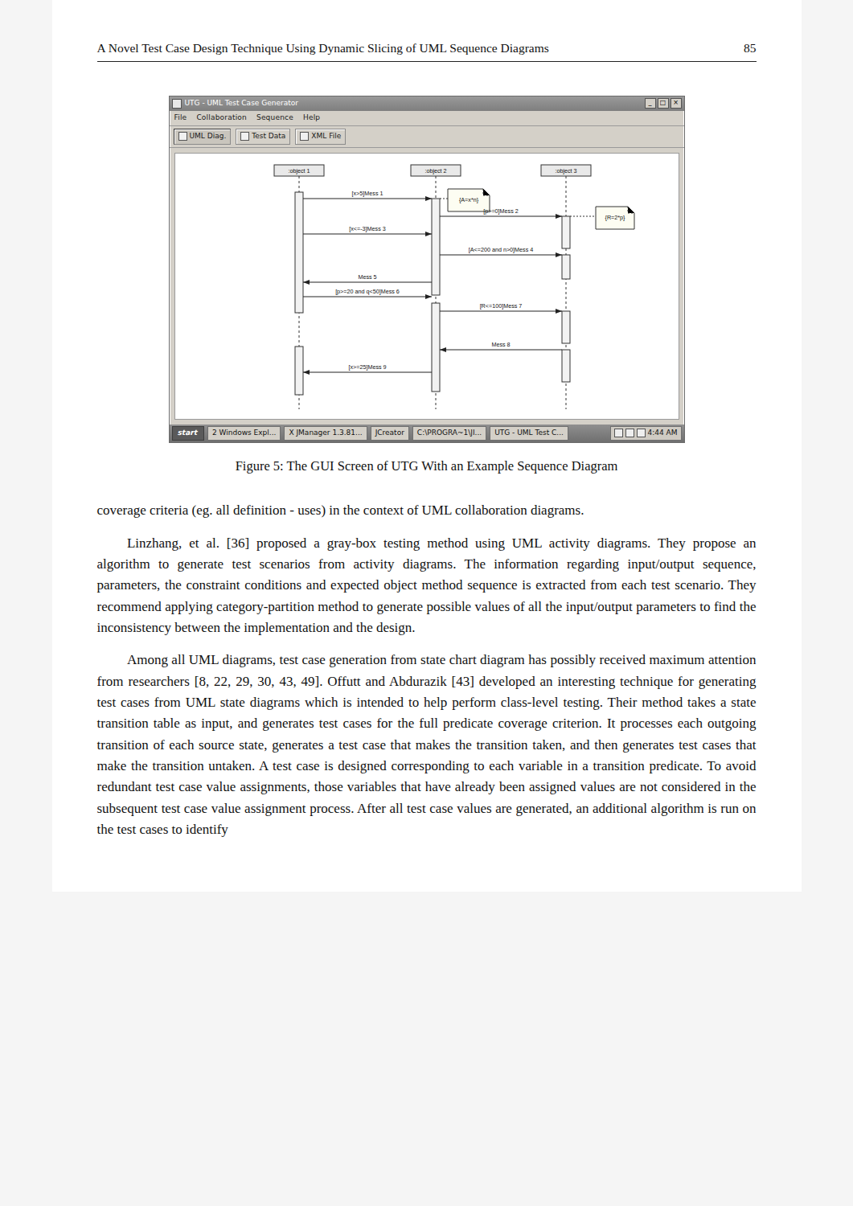A Novel Test Case Design Technique Using Dynamic Slicing of UML Sequence Diagrams 85
UTG - UML Test Case Generator
_□×
File Collaboration Sequence Help
UML Diag.
Test Data
XML File
:object 1 :object 2 :object 3 [x>5]Mess 1 {A=x*n} [p>=0]Mess 2 {R=2*p} [x<=-3]Mess 3 [A<=200 and n>0]Mess 4 Mess 5 [p>=20 and q<50]Mess 6 [R<=100]Mess 7 Mess 8 [x>=25]Mess 9
start 2 Windows Expl... X JManager 1.3.81... JCreator C:\PROGRA~1\JI... UTG - UML Test C... 4:44 AM
Figure 5: The GUI Screen of UTG With an Example Sequence Diagram
coverage criteria (eg. all definition - uses) in the context of UML collaboration diagrams.
Linzhang, et al. [36] proposed a gray-box testing method using UML activity diagrams. They propose an algorithm to generate test scenarios from activity diagrams. The information regarding input/output sequence, parameters, the constraint conditions and expected object method sequence is extracted from each test scenario. They recommend applying category-partition method to generate possible values of all the input/output parameters to find the inconsistency between the implementation and the design.
Among all UML diagrams, test case generation from state chart diagram has possibly received maximum attention from researchers [8, 22, 29, 30, 43, 49]. Offutt and Abdurazik [43] developed an interesting technique for generating test cases from UML state diagrams which is intended to help perform class-level testing. Their method takes a state transition table as input, and generates test cases for the full predicate coverage criterion. It processes each outgoing transition of each source state, generates a test case that makes the transition taken, and then generates test cases that make the transition untaken. A test case is designed corresponding to each variable in a transition predicate. To avoid redundant test case value assignments, those variables that have already been assigned values are not considered in the subsequent test case value assignment process. After all test case values are generated, an additional algorithm is run on the test cases to identify